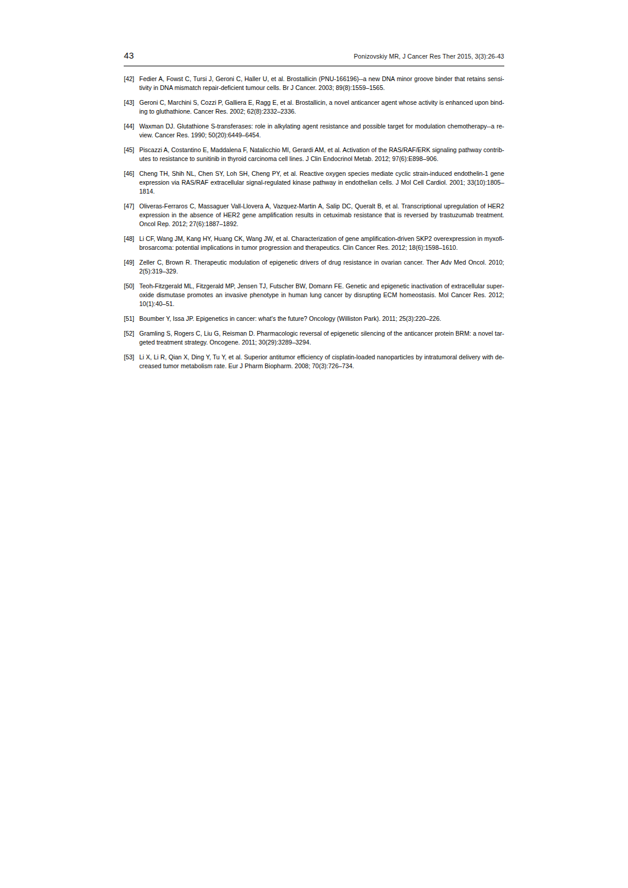43
Ponizovskiy MR, J Cancer Res Ther 2015, 3(3):26-43
[42] Fedier A, Fowst C, Tursi J, Geroni C, Haller U, et al. Brostallicin (PNU-166196)--a new DNA minor groove binder that retains sensitivity in DNA mismatch repair-deficient tumour cells. Br J Cancer. 2003; 89(8):1559–1565.
[43] Geroni C, Marchini S, Cozzi P, Galliera E, Ragg E, et al. Brostallicin, a novel anticancer agent whose activity is enhanced upon binding to gluthathione. Cancer Res. 2002; 62(8):2332–2336.
[44] Waxman DJ. Glutathione S-transferases: role in alkylating agent resistance and possible target for modulation chemotherapy--a review. Cancer Res. 1990; 50(20):6449–6454.
[45] Piscazzi A, Costantino E, Maddalena F, Natalicchio MI, Gerardi AM, et al. Activation of the RAS/RAF/ERK signaling pathway contributes to resistance to sunitinib in thyroid carcinoma cell lines. J Clin Endocrinol Metab. 2012; 97(6):E898–906.
[46] Cheng TH, Shih NL, Chen SY, Loh SH, Cheng PY, et al. Reactive oxygen species mediate cyclic strain-induced endothelin-1 gene expression via RAS/RAF extracellular signal-regulated kinase pathway in endothelian cells. J Mol Cell Cardiol. 2001; 33(10):1805–1814.
[47] Oliveras-Ferraros C, Massaguer Vall-Llovera A, Vazquez-Martin A, Salip DC, Queralt B, et al. Transcriptional upregulation of HER2 expression in the absence of HER2 gene amplification results in cetuximab resistance that is reversed by trastuzumab treatment. Oncol Rep. 2012; 27(6):1887–1892.
[48] Li CF, Wang JM, Kang HY, Huang CK, Wang JW, et al. Characterization of gene amplification-driven SKP2 overexpression in myxofibrosarcoma: potential implications in tumor progression and therapeutics. Clin Cancer Res. 2012; 18(6):1598–1610.
[49] Zeller C, Brown R. Therapeutic modulation of epigenetic drivers of drug resistance in ovarian cancer. Ther Adv Med Oncol. 2010; 2(5):319–329.
[50] Teoh-Fitzgerald ML, Fitzgerald MP, Jensen TJ, Futscher BW, Domann FE. Genetic and epigenetic inactivation of extracellular superoxide dismutase promotes an invasive phenotype in human lung cancer by disrupting ECM homeostasis. Mol Cancer Res. 2012; 10(1):40–51.
[51] Boumber Y, Issa JP. Epigenetics in cancer: what's the future? Oncology (Williston Park). 2011; 25(3):220–226.
[52] Gramling S, Rogers C, Liu G, Reisman D. Pharmacologic reversal of epigenetic silencing of the anticancer protein BRM: a novel targeted treatment strategy. Oncogene. 2011; 30(29):3289–3294.
[53] Li X, Li R, Qian X, Ding Y, Tu Y, et al. Superior antitumor efficiency of cisplatin-loaded nanoparticles by intratumoral delivery with decreased tumor metabolism rate. Eur J Pharm Biopharm. 2008; 70(3):726–734.